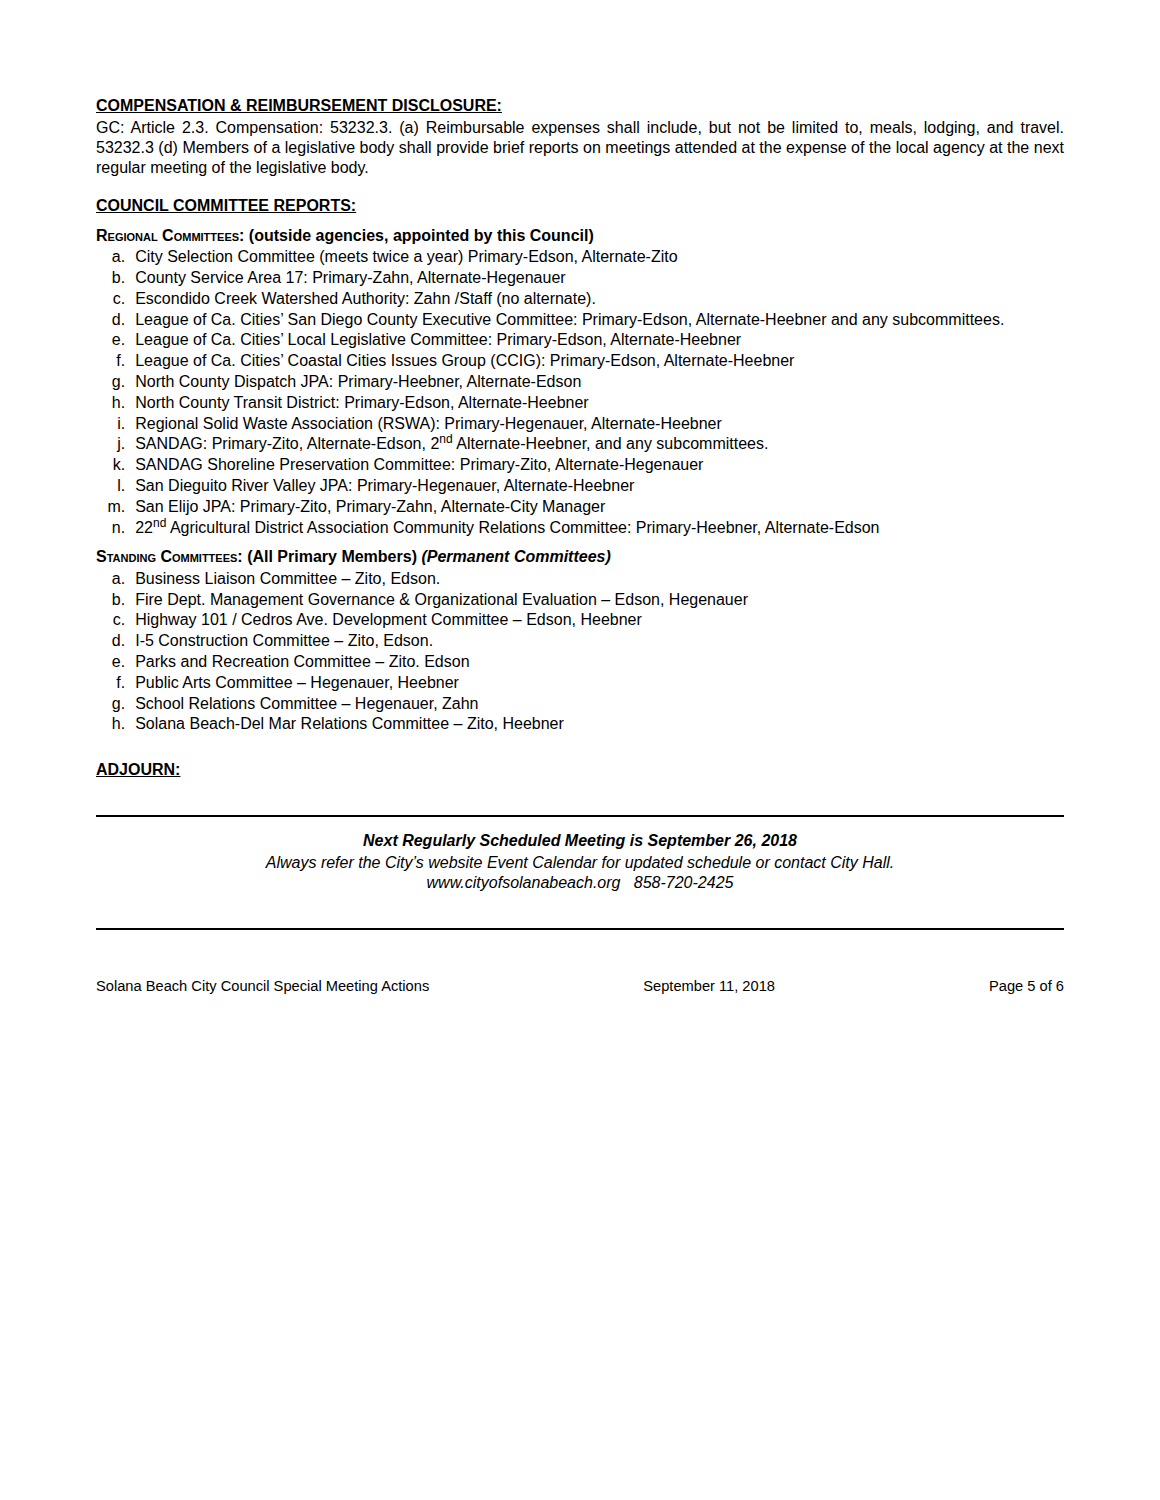COMPENSATION & REIMBURSEMENT DISCLOSURE:
GC: Article 2.3. Compensation: 53232.3. (a) Reimbursable expenses shall include, but not be limited to, meals, lodging, and travel. 53232.3 (d) Members of a legislative body shall provide brief reports on meetings attended at the expense of the local agency at the next regular meeting of the legislative body.
COUNCIL COMMITTEE REPORTS:
Regional Committees: (outside agencies, appointed by this Council)
City Selection Committee (meets twice a year) Primary-Edson, Alternate-Zito
County Service Area 17: Primary-Zahn, Alternate-Hegenauer
Escondido Creek Watershed Authority: Zahn /Staff (no alternate).
League of Ca. Cities’ San Diego County Executive Committee: Primary-Edson, Alternate-Heebner and any subcommittees.
League of Ca. Cities’ Local Legislative Committee: Primary-Edson, Alternate-Heebner
League of Ca. Cities’ Coastal Cities Issues Group (CCIG): Primary-Edson, Alternate-Heebner
North County Dispatch JPA: Primary-Heebner, Alternate-Edson
North County Transit District: Primary-Edson, Alternate-Heebner
Regional Solid Waste Association (RSWA): Primary-Hegenauer, Alternate-Heebner
SANDAG: Primary-Zito, Alternate-Edson, 2nd Alternate-Heebner, and any subcommittees.
SANDAG Shoreline Preservation Committee: Primary-Zito, Alternate-Hegenauer
San Dieguito River Valley JPA: Primary-Hegenauer, Alternate-Heebner
San Elijo JPA: Primary-Zito, Primary-Zahn, Alternate-City Manager
22nd Agricultural District Association Community Relations Committee: Primary-Heebner, Alternate-Edson
Standing Committees: (All Primary Members) (Permanent Committees)
Business Liaison Committee – Zito, Edson.
Fire Dept. Management Governance & Organizational Evaluation – Edson, Hegenauer
Highway 101 / Cedros Ave. Development Committee – Edson, Heebner
I-5 Construction Committee – Zito, Edson.
Parks and Recreation Committee – Zito. Edson
Public Arts Committee – Hegenauer, Heebner
School Relations Committee – Hegenauer, Zahn
Solana Beach-Del Mar Relations Committee – Zito, Heebner
ADJOURN:
Next Regularly Scheduled Meeting is September 26, 2018
Always refer the City’s website Event Calendar for updated schedule or contact City Hall.
www.cityofsolanabeach.org 858-720-2425
Solana Beach City Council Special Meeting Actions September 11, 2018 Page 5 of 6